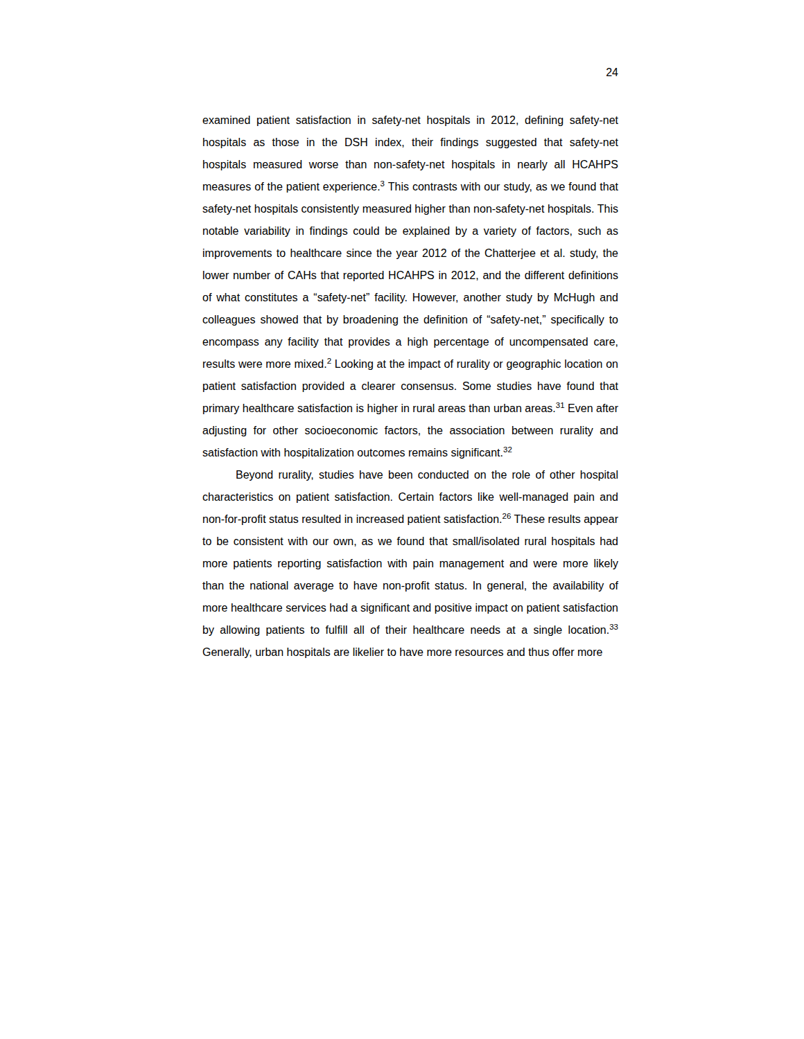24
examined patient satisfaction in safety-net hospitals in 2012, defining safety-net hospitals as those in the DSH index, their findings suggested that safety-net hospitals measured worse than non-safety-net hospitals in nearly all HCAHPS measures of the patient experience.3 This contrasts with our study, as we found that safety-net hospitals consistently measured higher than non-safety-net hospitals. This notable variability in findings could be explained by a variety of factors, such as improvements to healthcare since the year 2012 of the Chatterjee et al. study, the lower number of CAHs that reported HCAHPS in 2012, and the different definitions of what constitutes a “safety-net” facility. However, another study by McHugh and colleagues showed that by broadening the definition of “safety-net,” specifically to encompass any facility that provides a high percentage of uncompensated care, results were more mixed.2 Looking at the impact of rurality or geographic location on patient satisfaction provided a clearer consensus. Some studies have found that primary healthcare satisfaction is higher in rural areas than urban areas.31 Even after adjusting for other socioeconomic factors, the association between rurality and satisfaction with hospitalization outcomes remains significant.32
Beyond rurality, studies have been conducted on the role of other hospital characteristics on patient satisfaction. Certain factors like well-managed pain and non-for-profit status resulted in increased patient satisfaction.26 These results appear to be consistent with our own, as we found that small/isolated rural hospitals had more patients reporting satisfaction with pain management and were more likely than the national average to have non-profit status. In general, the availability of more healthcare services had a significant and positive impact on patient satisfaction by allowing patients to fulfill all of their healthcare needs at a single location.33 Generally, urban hospitals are likelier to have more resources and thus offer more